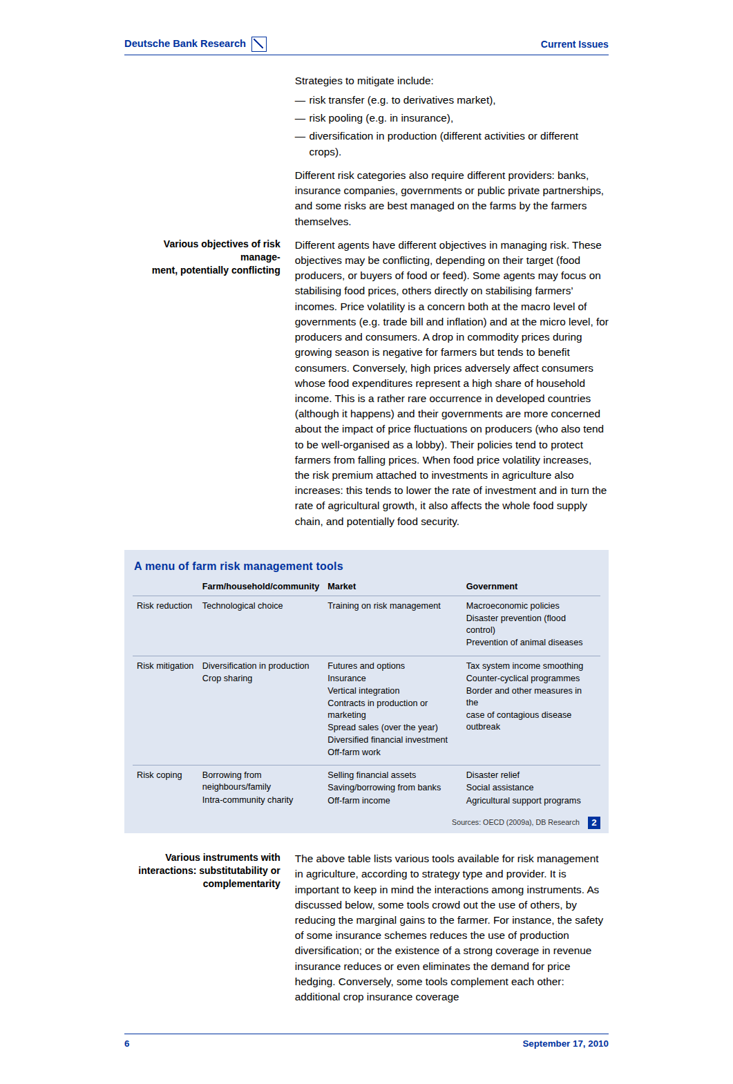Deutsche Bank Research
Current Issues
Strategies to mitigate include:
risk transfer (e.g. to derivatives market),
risk pooling (e.g. in insurance),
diversification in production (different activities or different crops).
Different risk categories also require different providers: banks, insurance companies, governments or public private partnerships, and some risks are best managed on the farms by the farmers themselves.
Various objectives of risk manage-
ment, potentially conflicting
Different agents have different objectives in managing risk. These objectives may be conflicting, depending on their target (food producers, or buyers of food or feed). Some agents may focus on stabilising food prices, others directly on stabilising farmers’ incomes. Price volatility is a concern both at the macro level of governments (e.g. trade bill and inflation) and at the micro level, for producers and consumers. A drop in commodity prices during growing season is negative for farmers but tends to benefit consumers. Conversely, high prices adversely affect consumers whose food expenditures represent a high share of household income. This is a rather rare occurrence in developed countries (although it happens) and their governments are more concerned about the impact of price fluctuations on producers (who also tend to be well-organised as a lobby). Their policies tend to protect farmers from falling prices. When food price volatility increases, the risk premium attached to investments in agriculture also increases: this tends to lower the rate of investment and in turn the rate of agricultural growth, it also affects the whole food supply chain, and potentially food security.
A menu of farm risk management tools
| | Farm/household/community | Market | Government |
| --- | --- | --- | --- |
| Risk reduction | Technological choice | Training on risk management | Macroeconomic policies Disaster prevention (flood control) Prevention of animal diseases |
| Risk mitigation | Diversification in production Crop sharing | Futures and options Insurance Vertical integration Contracts in production or marketing Spread sales (over the year) Diversified financial investment Off-farm work | Tax system income smoothing Counter-cyclical programmes Border and other measures in the case of contagious disease outbreak |
| Risk coping | Borrowing from neighbours/family Intra-community charity | Selling financial assets Saving/borrowing from banks Off-farm income | Disaster relief Social assistance Agricultural support programs |
Sources: OECD (2009a), DB Research 2
Various instruments with
interactions: substitutability or
complementarity
The above table lists various tools available for risk management in agriculture, according to strategy type and provider. It is important to keep in mind the interactions among instruments. As discussed below, some tools crowd out the use of others, by reducing the marginal gains to the farmer. For instance, the safety of some insurance schemes reduces the use of production diversification; or the existence of a strong coverage in revenue insurance reduces or even eliminates the demand for price hedging. Conversely, some tools complement each other: additional crop insurance coverage
6
September 17, 2010